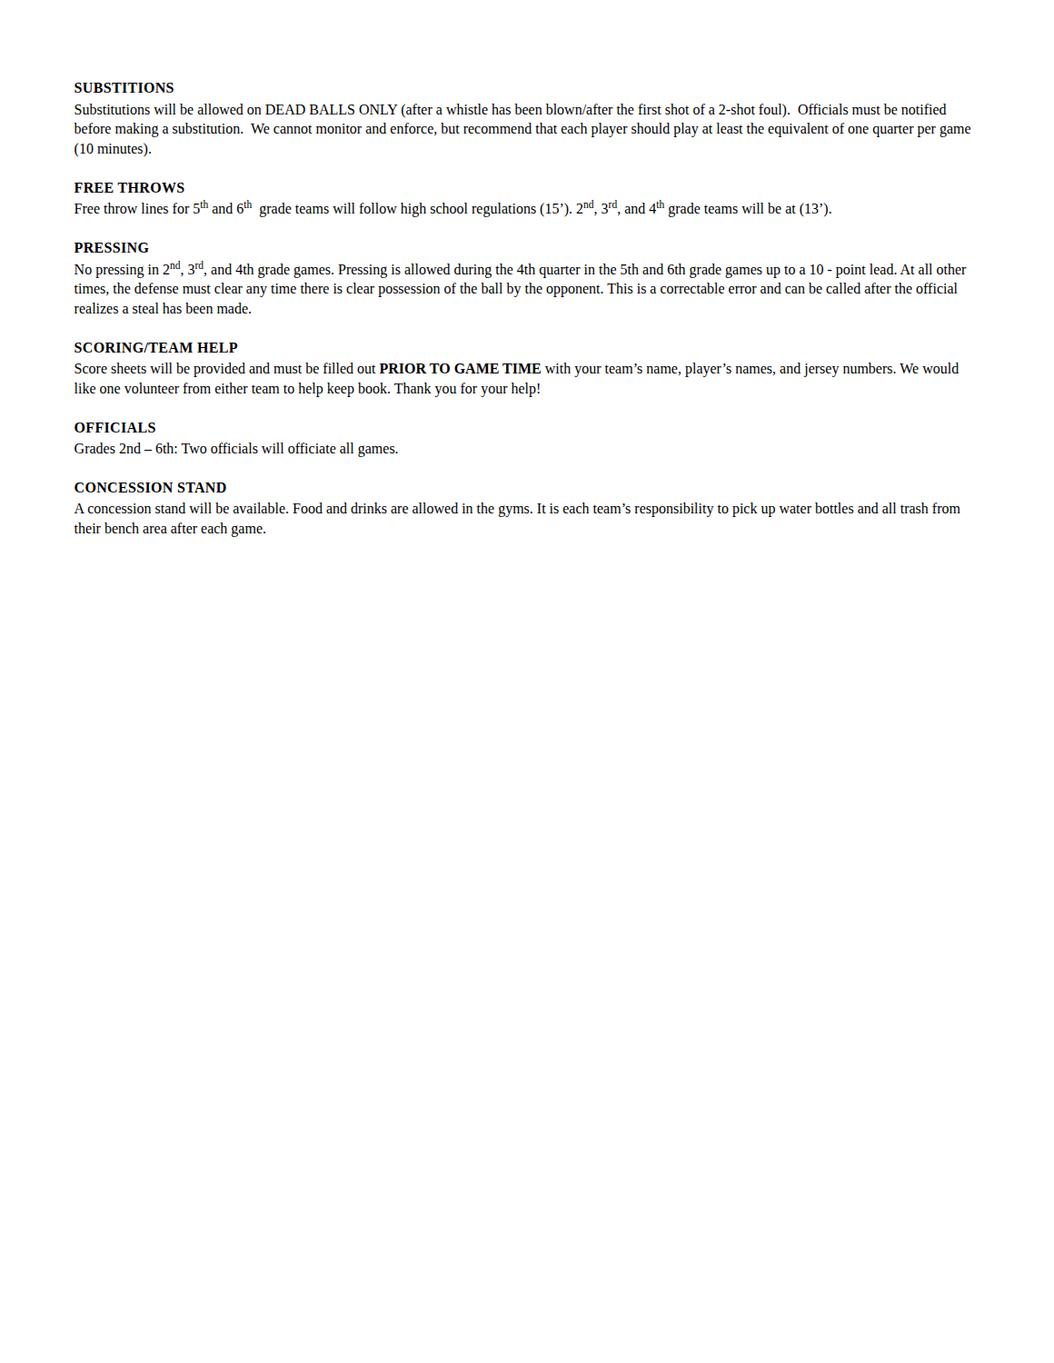SUBSTITIONS
Substitutions will be allowed on DEAD BALLS ONLY (after a whistle has been blown/after the first shot of a 2-shot foul). Officials must be notified before making a substitution. We cannot monitor and enforce, but recommend that each player should play at least the equivalent of one quarter per game (10 minutes).
FREE THROWS
Free throw lines for 5th and 6th grade teams will follow high school regulations (15’). 2nd, 3rd, and 4th grade teams will be at (13’).
PRESSING
No pressing in 2nd, 3rd, and 4th grade games. Pressing is allowed during the 4th quarter in the 5th and 6th grade games up to a 10 - point lead. At all other times, the defense must clear any time there is clear possession of the ball by the opponent. This is a correctable error and can be called after the official realizes a steal has been made.
SCORING/TEAM HELP
Score sheets will be provided and must be filled out PRIOR TO GAME TIME with your team’s name, player’s names, and jersey numbers. We would like one volunteer from either team to help keep book. Thank you for your help!
OFFICIALS
Grades 2nd – 6th: Two officials will officiate all games.
CONCESSION STAND
A concession stand will be available. Food and drinks are allowed in the gyms. It is each team’s responsibility to pick up water bottles and all trash from their bench area after each game.